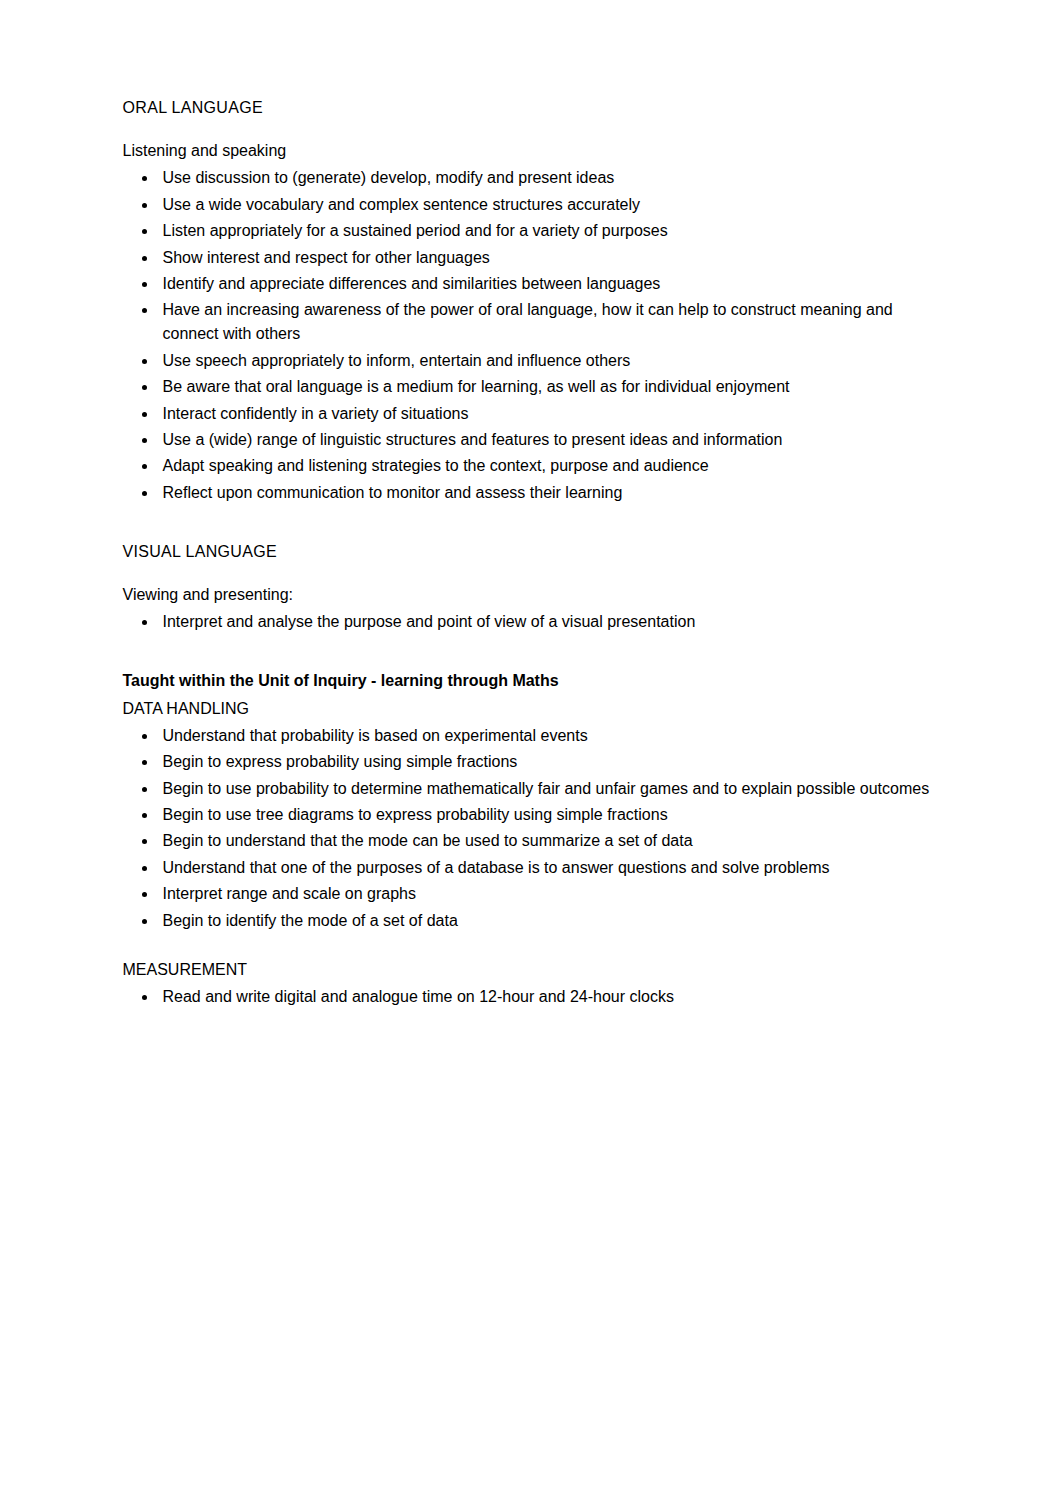ORAL LANGUAGE
Listening and speaking
Use discussion to (generate) develop, modify and present ideas
Use a wide vocabulary and complex sentence structures accurately
Listen appropriately for a sustained period and for a variety of purposes
Show interest and respect for other languages
Identify and appreciate differences and similarities between languages
Have an increasing awareness of the power of oral language, how it can help to construct meaning and connect with others
Use speech appropriately to inform, entertain and influence others
Be aware that oral language is a medium for learning, as well as for individual enjoyment
Interact confidently in a variety of situations
Use a (wide) range of linguistic structures and features to present ideas and information
Adapt speaking and listening strategies to the context, purpose and audience
Reflect upon communication to monitor and assess their learning
VISUAL LANGUAGE
Viewing and presenting:
Interpret and analyse the purpose and point of view of a visual presentation
Taught within the Unit of Inquiry - learning through Maths
DATA HANDLING
Understand that probability is based on experimental events
Begin to express probability using simple fractions
Begin to use probability to determine mathematically fair and unfair games and to explain possible outcomes
Begin to use tree diagrams to express probability using simple fractions
Begin to understand that the mode can be used to summarize a set of data
Understand that one of the purposes of a database is to answer questions and solve problems
Interpret range and scale on graphs
Begin to identify the mode of a set of data
MEASUREMENT
Read and write digital and analogue time on 12-hour and 24-hour clocks